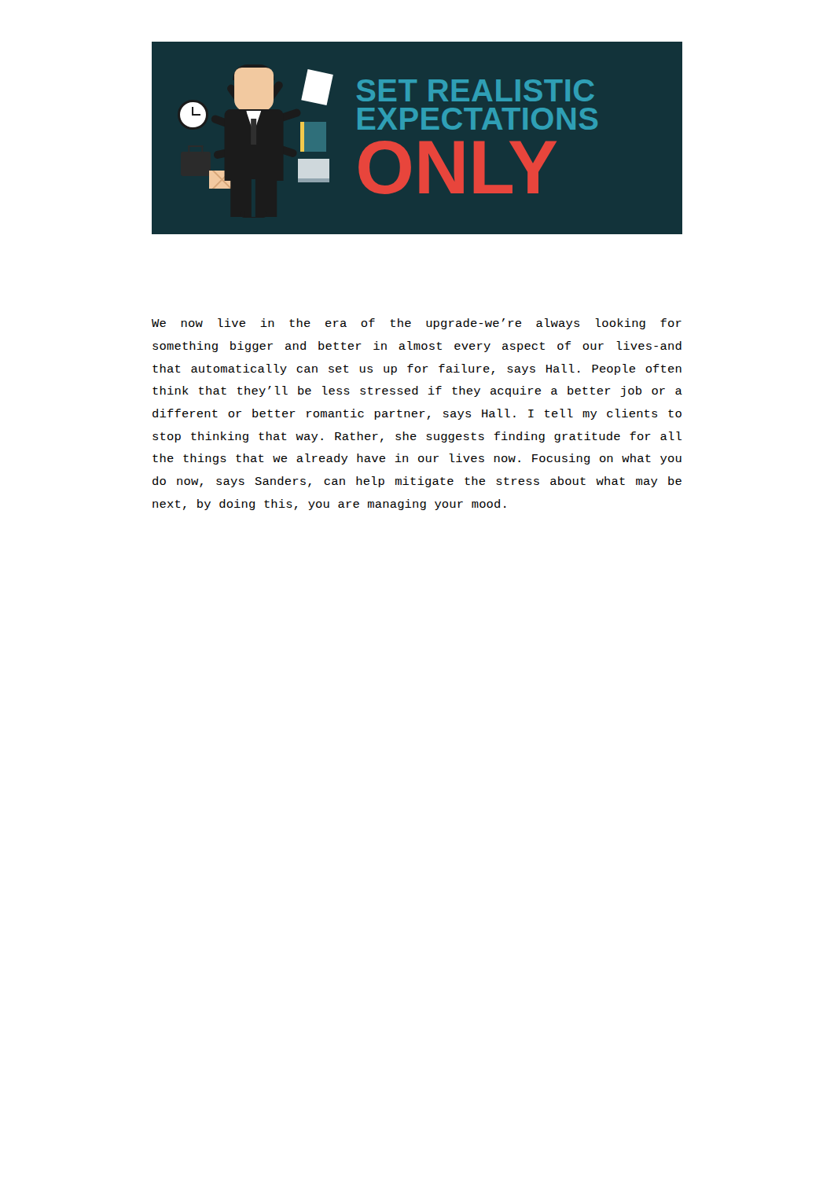Set Realistic
Expectations
Only
We now live in the era of the upgrade-we’re always looking for something bigger and better in almost every aspect of our lives-and that automatically can set us up for failure, says Hall. People often think that they’ll be less stressed if they acquire a better job or a different or better romantic partner, says Hall. I tell my clients to stop thinking that way. Rather, she suggests finding gratitude for all the things that we already have in our lives now. Focusing on what you do now, says Sanders, can help mitigate the stress about what may be next, by doing this, you are managing your mood.